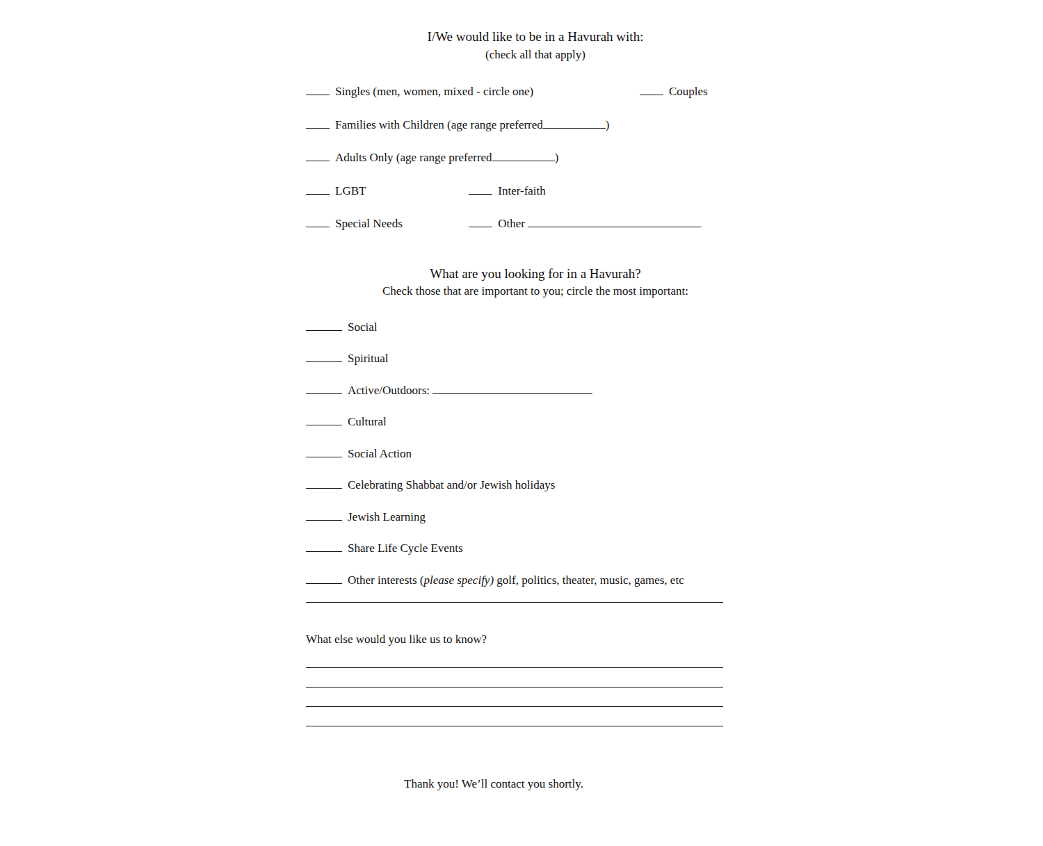I/We would like to be in a Havurah with:
(check all that apply)
Singles (men, women, mixed - circle one)
Couples
Families with Children (age range preferred )
Adults Only (age range preferred )
LGBT Inter-faith
Special Needs Other
What are you looking for in a Havurah?
Check those that are important to you; circle the most important:
Social
Spiritual
Active/Outdoors:
Cultural
Social Action
Celebrating Shabbat and/or Jewish holidays
Jewish Learning
Share Life Cycle Events
Other interests (please specify) golf, politics, theater, music, games, etc
What else would you like us to know?
Thank you! We’ll contact you shortly.